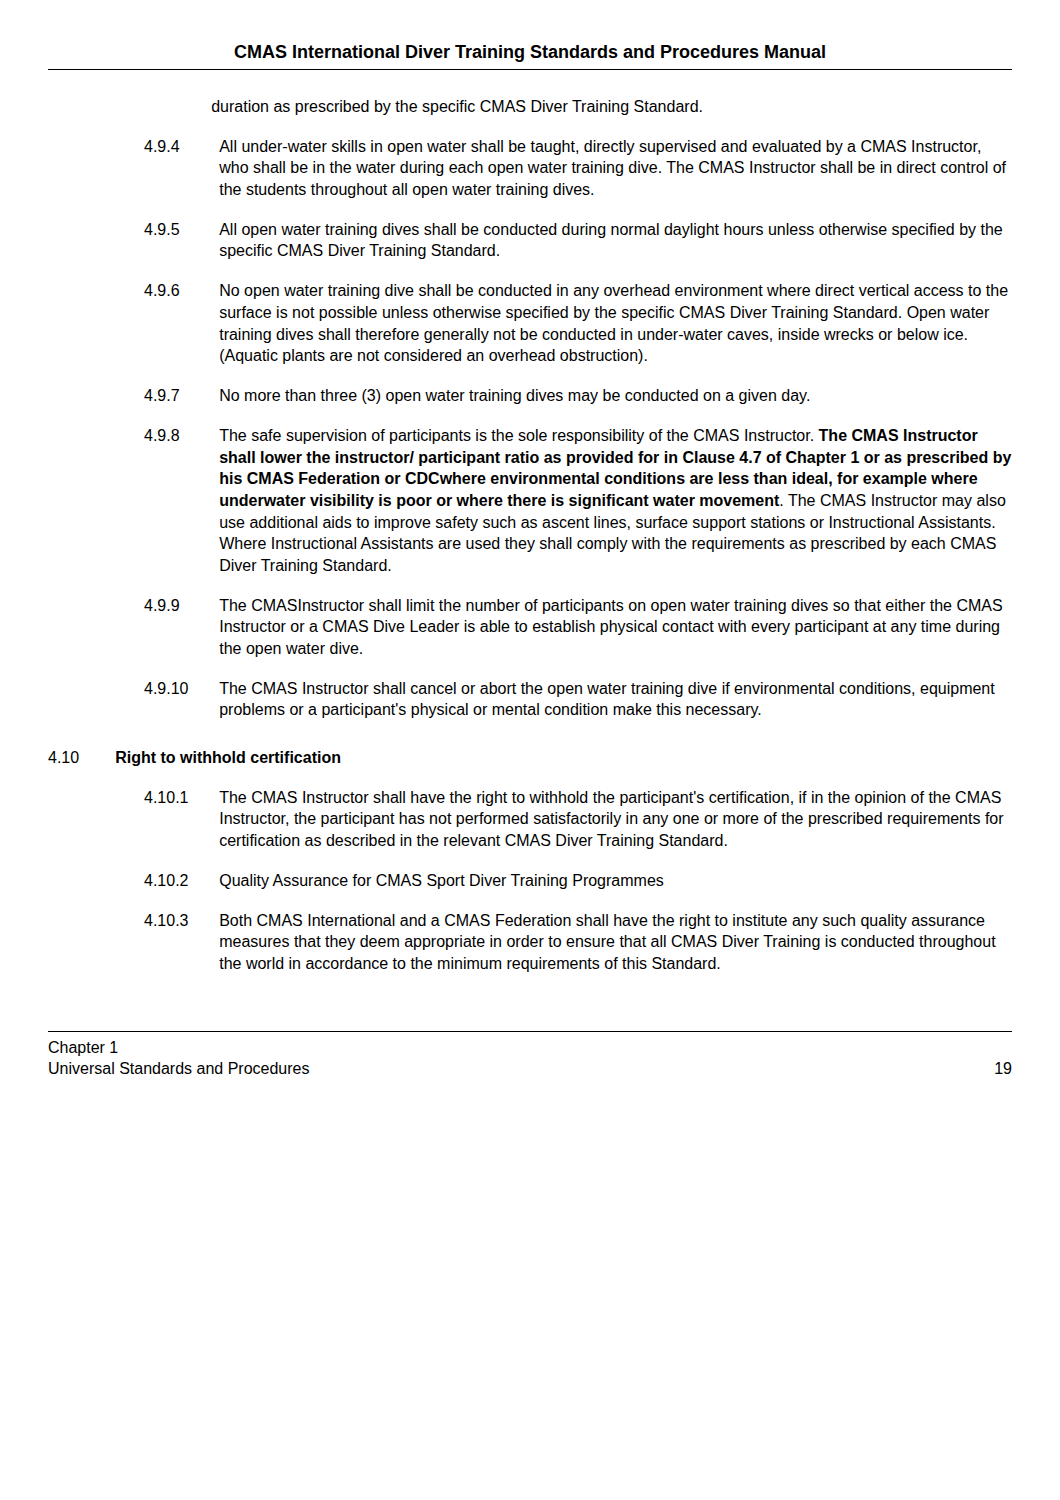CMAS International Diver Training Standards and Procedures Manual
duration as prescribed by the specific CMAS Diver Training Standard.
4.9.4
All under-water skills in open water shall be taught, directly supervised and evaluated by a CMAS Instructor, who shall be in the water during each open water training dive. The CMAS Instructor shall be in direct control of the students throughout all open water training dives.
4.9.5
All open water training dives shall be conducted during normal daylight hours unless otherwise specified by the specific CMAS Diver Training Standard.
4.9.6
No open water training dive shall be conducted in any overhead environment where direct vertical access to the surface is not possible unless otherwise specified by the specific CMAS Diver Training Standard. Open water training dives shall therefore generally not be conducted in under-water caves, inside wrecks or below ice. (Aquatic plants are not considered an overhead obstruction).
4.9.7
No more than three (3) open water training dives may be conducted on a given day.
4.9.8
The safe supervision of participants is the sole responsibility of the CMAS Instructor. The CMAS Instructor shall lower the instructor/ participant ratio as provided for in Clause 4.7 of Chapter 1 or as prescribed by his CMAS Federation or CDCwhere environmental conditions are less than ideal, for example where underwater visibility is poor or where there is significant water movement. The CMAS Instructor may also use additional aids to improve safety such as ascent lines, surface support stations or Instructional Assistants. Where Instructional Assistants are used they shall comply with the requirements as prescribed by each CMAS Diver Training Standard.
4.9.9
The CMASInstructor shall limit the number of participants on open water training dives so that either the CMAS Instructor or a CMAS Dive Leader is able to establish physical contact with every participant at any time during the open water dive.
4.9.10
The CMAS Instructor shall cancel or abort the open water training dive if environmental conditions, equipment problems or a participant's physical or mental condition make this necessary.
4.10
Right to withhold certification
4.10.1
The CMAS Instructor shall have the right to withhold the participant's certification, if in the opinion of the CMAS Instructor, the participant has not performed satisfactorily in any one or more of the prescribed requirements for certification as described in the relevant CMAS Diver Training Standard.
4.10.2
Quality Assurance for CMAS Sport Diver Training Programmes
4.10.3
Both CMAS International and a CMAS Federation shall have the right to institute any such quality assurance measures that they deem appropriate in order to ensure that all CMAS Diver Training is conducted throughout the world in accordance to the minimum requirements of this Standard.
Chapter 1
Universal Standards and Procedures
19